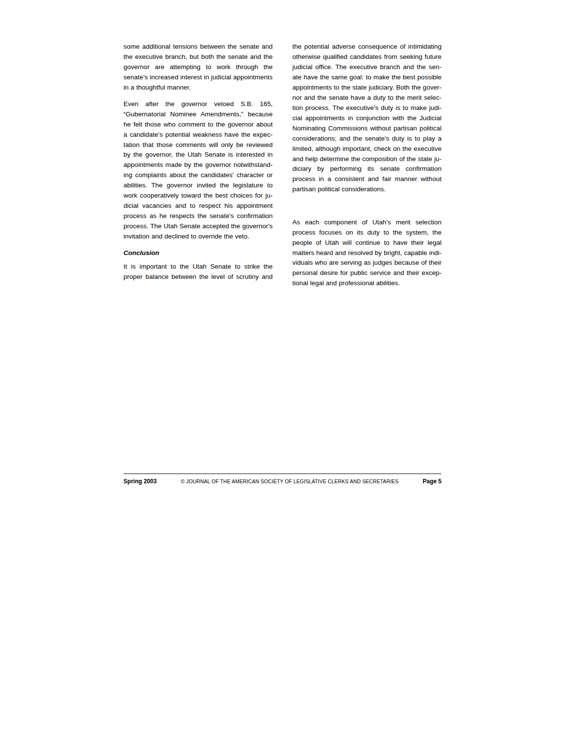some additional tensions between the senate and the executive branch, but both the senate and the governor are attempting to work through the senate's increased interest in judicial appointments in a thoughtful manner.
Even after the governor vetoed S.B. 165, “Gubernatorial Nominee Amendments,” because he felt those who comment to the governor about a candidate's potential weakness have the expectation that those comments will only be reviewed by the governor, the Utah Senate is interested in appointments made by the governor notwithstanding complaints about the candidates' character or abilities. The governor invited the legislature to work cooperatively toward the best choices for judicial vacancies and to respect his appointment process as he respects the senate's confirmation process. The Utah Senate accepted the governor's invitation and declined to override the veto.
Conclusion
It is important to the Utah Senate to strike the proper balance between the level of scrutiny and the potential adverse consequence of intimidating otherwise qualified candidates from seeking future judicial office. The executive branch and the senate have the same goal: to make the best possible appointments to the state judiciary. Both the governor and the senate have a duty to the merit selection process. The executive's duty is to make judicial appointments in conjunction with the Judicial Nominating Commissions without partisan political considerations; and the senate's duty is to play a limited, although important, check on the executive and help determine the composition of the state judiciary by performing its senate confirmation process in a consistent and fair manner without partisan political considerations.
As each component of Utah's merit selection process focuses on its duty to the system, the people of Utah will continue to have their legal matters heard and resolved by bright, capable individuals who are serving as judges because of their personal desire for public service and their exceptional legal and professional abilities.
Spring 2003
© JOURNAL OF THE AMERICAN SOCIETY OF LEGISLATIVE CLERKS AND SECRETARIES
Page 5